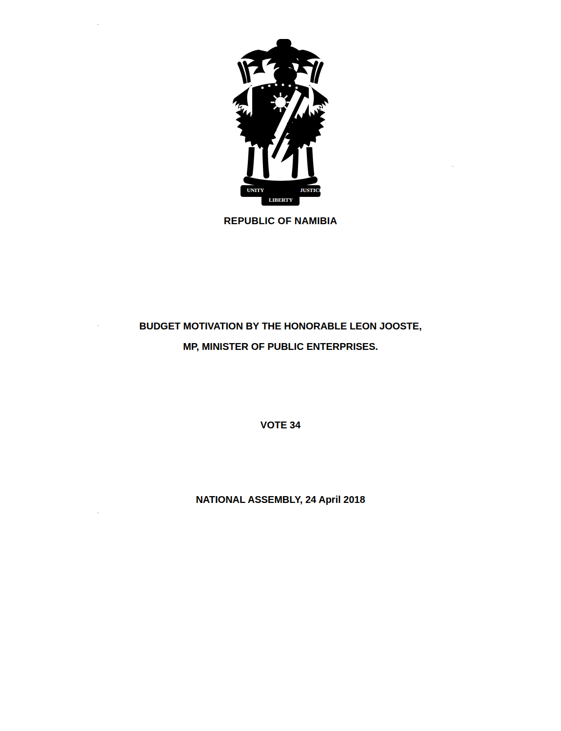. . . .
UNITY JUSTICE LIBERTY
REPUBLIC OF NAMIBIA
BUDGET MOTIVATION BY THE HONORABLE LEON JOOSTE,
MP, MINISTER OF PUBLIC ENTERPRISES.
VOTE 34
NATIONAL ASSEMBLY, 24 April 2018